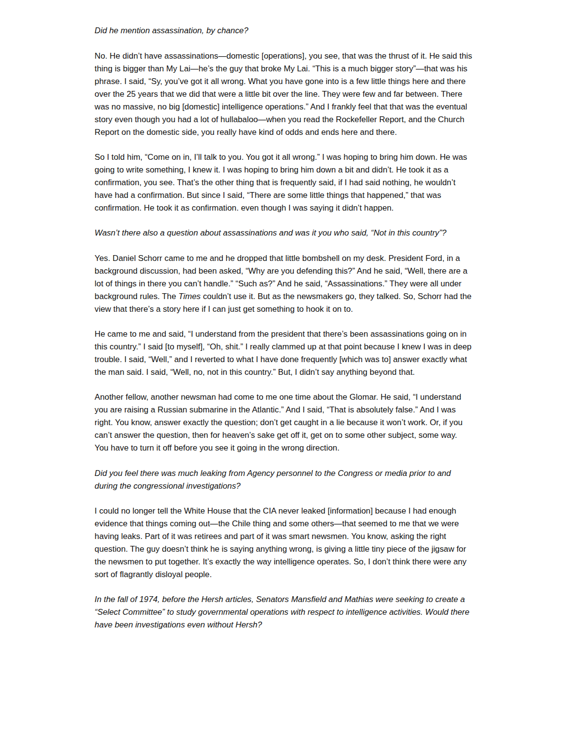Did he mention assassination, by chance?
No. He didn’t have assassinations—domestic [operations], you see, that was the thrust of it. He said this thing is bigger than My Lai—he’s the guy that broke My Lai. “This is a much bigger story”—that was his phrase. I said, “Sy, you’ve got it all wrong. What you have gone into is a few little things here and there over the 25 years that we did that were a little bit over the line. They were few and far between. There was no massive, no big [domestic] intelligence operations.” And I frankly feel that that was the eventual story even though you had a lot of hullabaloo—when you read the Rockefeller Report, and the Church Report on the domestic side, you really have kind of odds and ends here and there.
So I told him, “Come on in, I’ll talk to you. You got it all wrong.” I was hoping to bring him down. He was going to write something, I knew it. I was hoping to bring him down a bit and didn’t. He took it as a confirmation, you see. That’s the other thing that is frequently said, if I had said nothing, he wouldn’t have had a confirmation. But since I said, “There are some little things that happened,” that was confirmation. He took it as confirmation. even though I was saying it didn’t happen.
Wasn’t there also a question about assassinations and was it you who said, “Not in this country”?
Yes. Daniel Schorr came to me and he dropped that little bombshell on my desk. President Ford, in a background discussion, had been asked, “Why are you defending this?” And he said, “Well, there are a lot of things in there you can’t handle.” “Such as?” And he said, “Assassinations.” They were all under background rules. The Times couldn’t use it. But as the newsmakers go, they talked. So, Schorr had the view that there’s a story here if I can just get something to hook it on to.
He came to me and said, “I understand from the president that there’s been assassinations going on in this country.” I said [to myself], “Oh, shit.” I really clammed up at that point because I knew I was in deep trouble. I said, “Well,” and I reverted to what I have done frequently [which was to] answer exactly what the man said. I said, “Well, no, not in this country.” But, I didn’t say anything beyond that.
Another fellow, another newsman had come to me one time about the Glomar. He said, “I understand you are raising a Russian submarine in the Atlantic.” And I said, “That is absolutely false.” And I was right. You know, answer exactly the question; don’t get caught in a lie because it won’t work. Or, if you can’t answer the question, then for heaven’s sake get off it, get on to some other subject, some way. You have to turn it off before you see it going in the wrong direction.
Did you feel there was much leaking from Agency personnel to the Congress or media prior to and during the congressional investigations?
I could no longer tell the White House that the CIA never leaked [information] because I had enough evidence that things coming out—the Chile thing and some others—that seemed to me that we were having leaks. Part of it was retirees and part of it was smart newsmen. You know, asking the right question. The guy doesn’t think he is saying anything wrong, is giving a little tiny piece of the jigsaw for the newsmen to put together. It’s exactly the way intelligence operates. So, I don’t think there were any sort of flagrantly disloyal people.
In the fall of 1974, before the Hersh articles, Senators Mansfield and Mathias were seeking to create a “Select Committee” to study governmental operations with respect to intelligence activities. Would there have been investigations even without Hersh?